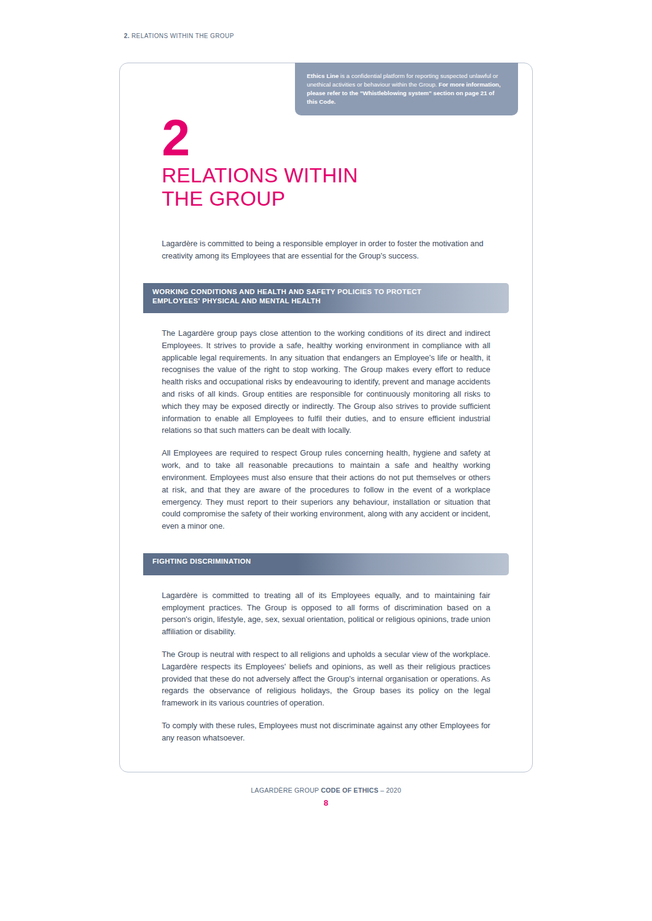2. RELATIONS WITHIN THE GROUP
Ethics Line is a confidential platform for reporting suspected unlawful or unethical activities or behaviour within the Group. For more information, please refer to the "Whistleblowing system" section on page 21 of this Code.
2
RELATIONS WITHIN
THE GROUP
Lagardère is committed to being a responsible employer in order to foster the motivation and creativity among its Employees that are essential for the Group's success.
WORKING CONDITIONS AND HEALTH AND SAFETY POLICIES TO PROTECT
EMPLOYEES' PHYSICAL AND MENTAL HEALTH
The Lagardère group pays close attention to the working conditions of its direct and indirect Employees. It strives to provide a safe, healthy working environment in compliance with all applicable legal requirements. In any situation that endangers an Employee's life or health, it recognises the value of the right to stop working. The Group makes every effort to reduce health risks and occupational risks by endeavouring to identify, prevent and manage accidents and risks of all kinds. Group entities are responsible for continuously monitoring all risks to which they may be exposed directly or indirectly. The Group also strives to provide sufficient information to enable all Employees to fulfil their duties, and to ensure efficient industrial relations so that such matters can be dealt with locally.
All Employees are required to respect Group rules concerning health, hygiene and safety at work, and to take all reasonable precautions to maintain a safe and healthy working environment. Employees must also ensure that their actions do not put themselves or others at risk, and that they are aware of the procedures to follow in the event of a workplace emergency. They must report to their superiors any behaviour, installation or situation that could compromise the safety of their working environment, along with any accident or incident, even a minor one.
FIGHTING DISCRIMINATION
Lagardère is committed to treating all of its Employees equally, and to maintaining fair employment practices. The Group is opposed to all forms of discrimination based on a person's origin, lifestyle, age, sex, sexual orientation, political or religious opinions, trade union affiliation or disability.
The Group is neutral with respect to all religions and upholds a secular view of the workplace. Lagardère respects its Employees' beliefs and opinions, as well as their religious practices provided that these do not adversely affect the Group's internal organisation or operations. As regards the observance of religious holidays, the Group bases its policy on the legal framework in its various countries of operation.
To comply with these rules, Employees must not discriminate against any other Employees for any reason whatsoever.
LAGARDÈRE GROUP CODE OF ETHICS – 2020
8